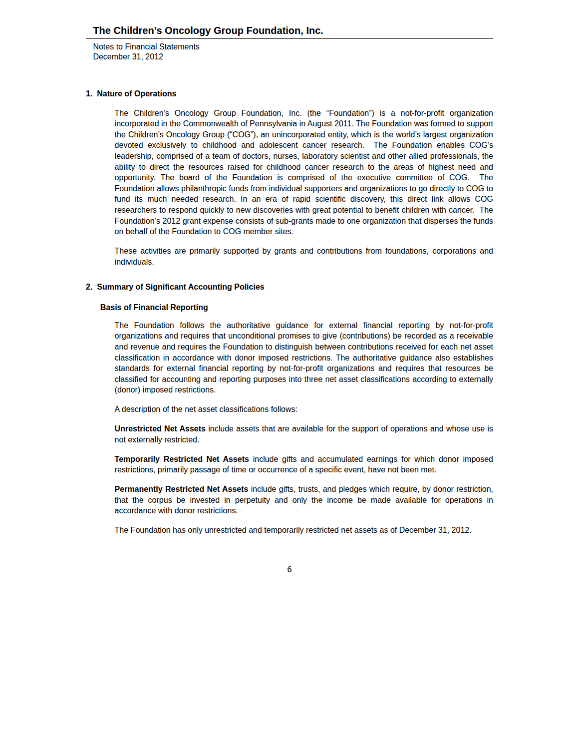The Children’s Oncology Group Foundation, Inc.
Notes to Financial Statements
December 31, 2012
1. Nature of Operations
The Children’s Oncology Group Foundation, Inc. (the “Foundation”) is a not-for-profit organization incorporated in the Commonwealth of Pennsylvania in August 2011. The Foundation was formed to support the Children’s Oncology Group (“COG”), an unincorporated entity, which is the world’s largest organization devoted exclusively to childhood and adolescent cancer research. The Foundation enables COG’s leadership, comprised of a team of doctors, nurses, laboratory scientist and other allied professionals, the ability to direct the resources raised for childhood cancer research to the areas of highest need and opportunity. The board of the Foundation is comprised of the executive committee of COG. The Foundation allows philanthropic funds from individual supporters and organizations to go directly to COG to fund its much needed research. In an era of rapid scientific discovery, this direct link allows COG researchers to respond quickly to new discoveries with great potential to benefit children with cancer. The Foundation’s 2012 grant expense consists of sub-grants made to one organization that disperses the funds on behalf of the Foundation to COG member sites.
These activities are primarily supported by grants and contributions from foundations, corporations and individuals.
2. Summary of Significant Accounting Policies
Basis of Financial Reporting
The Foundation follows the authoritative guidance for external financial reporting by not-for-profit organizations and requires that unconditional promises to give (contributions) be recorded as a receivable and revenue and requires the Foundation to distinguish between contributions received for each net asset classification in accordance with donor imposed restrictions. The authoritative guidance also establishes standards for external financial reporting by not-for-profit organizations and requires that resources be classified for accounting and reporting purposes into three net asset classifications according to externally (donor) imposed restrictions.
A description of the net asset classifications follows:
Unrestricted Net Assets include assets that are available for the support of operations and whose use is not externally restricted.
Temporarily Restricted Net Assets include gifts and accumulated earnings for which donor imposed restrictions, primarily passage of time or occurrence of a specific event, have not been met.
Permanently Restricted Net Assets include gifts, trusts, and pledges which require, by donor restriction, that the corpus be invested in perpetuity and only the income be made available for operations in accordance with donor restrictions.
The Foundation has only unrestricted and temporarily restricted net assets as of December 31, 2012.
6